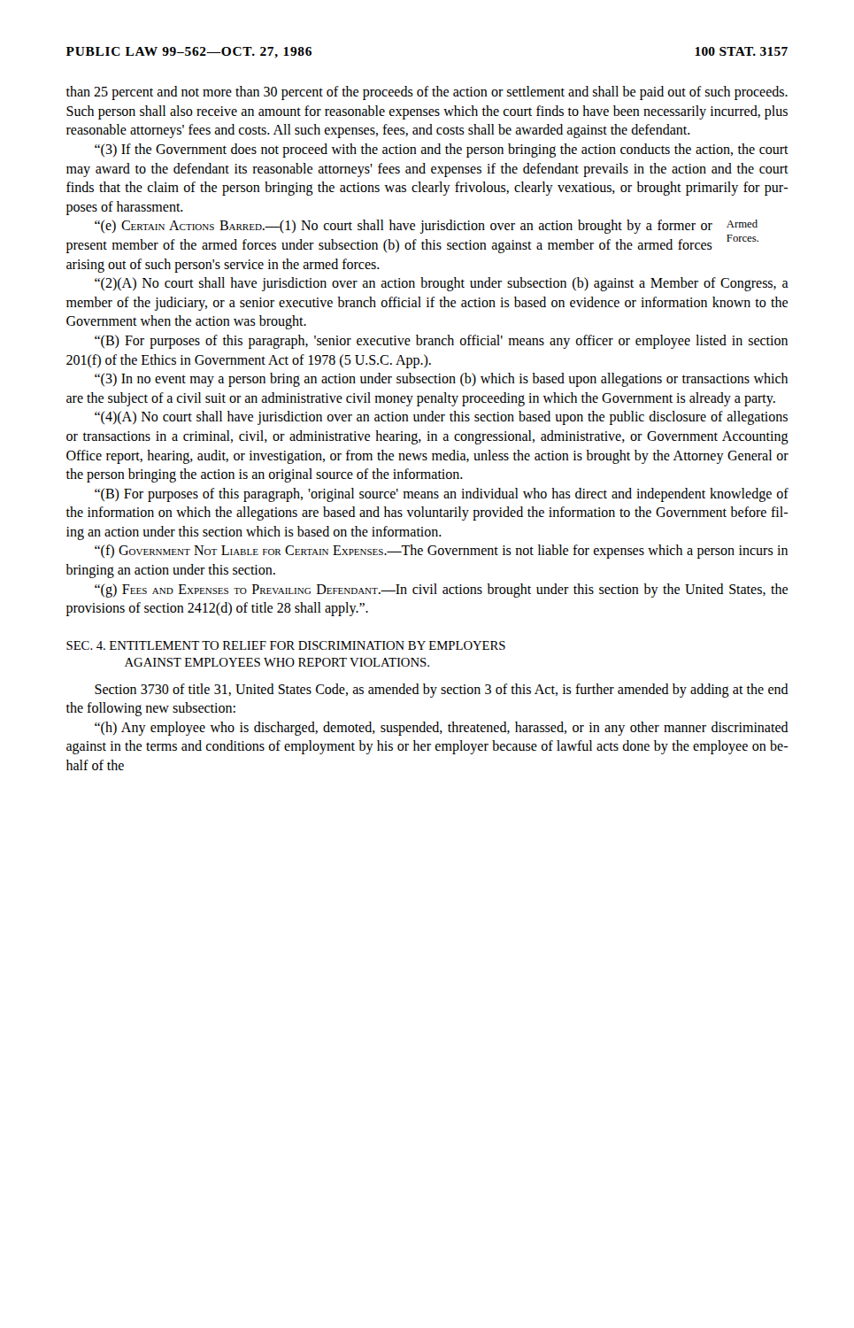PUBLIC LAW 99–562—OCT. 27, 1986 100 STAT. 3157
than 25 percent and not more than 30 percent of the proceeds of the action or settlement and shall be paid out of such proceeds. Such person shall also receive an amount for reasonable expenses which the court finds to have been necessarily incurred, plus reasonable attorneys' fees and costs. All such expenses, fees, and costs shall be awarded against the defendant.
“(3) If the Government does not proceed with the action and the person bringing the action conducts the action, the court may award to the defendant its reasonable attorneys' fees and expenses if the defendant prevails in the action and the court finds that the claim of the person bringing the actions was clearly frivolous, clearly vexatious, or brought primarily for purposes of harassment.
“(e) Certain Actions Barred.—(1) No court shall have jurisdiction over an action brought by a former or present member of the armed forces under subsection (b) of this section against a member of the armed forces arising out of such person's service in the armed forces.
Armed Forces.
“(2)(A) No court shall have jurisdiction over an action brought under subsection (b) against a Member of Congress, a member of the judiciary, or a senior executive branch official if the action is based on evidence or information known to the Government when the action was brought.
“(B) For purposes of this paragraph, 'senior executive branch official' means any officer or employee listed in section 201(f) of the Ethics in Government Act of 1978 (5 U.S.C. App.).
“(3) In no event may a person bring an action under subsection (b) which is based upon allegations or transactions which are the subject of a civil suit or an administrative civil money penalty proceeding in which the Government is already a party.
“(4)(A) No court shall have jurisdiction over an action under this section based upon the public disclosure of allegations or transactions in a criminal, civil, or administrative hearing, in a congressional, administrative, or Government Accounting Office report, hearing, audit, or investigation, or from the news media, unless the action is brought by the Attorney General or the person bringing the action is an original source of the information.
“(B) For purposes of this paragraph, 'original source' means an individual who has direct and independent knowledge of the information on which the allegations are based and has voluntarily provided the information to the Government before filing an action under this section which is based on the information.
“(f) Government Not Liable for Certain Expenses.—The Government is not liable for expenses which a person incurs in bringing an action under this section.
“(g) Fees and Expenses to Prevailing Defendant.—In civil actions brought under this section by the United States, the provisions of section 2412(d) of title 28 shall apply.”.
SEC. 4. ENTITLEMENT TO RELIEF FOR DISCRIMINATION BY EMPLOYERS AGAINST EMPLOYEES WHO REPORT VIOLATIONS.
Section 3730 of title 31, United States Code, as amended by section 3 of this Act, is further amended by adding at the end the following new subsection:
“(h) Any employee who is discharged, demoted, suspended, threatened, harassed, or in any other manner discriminated against in the terms and conditions of employment by his or her employer because of lawful acts done by the employee on behalf of the